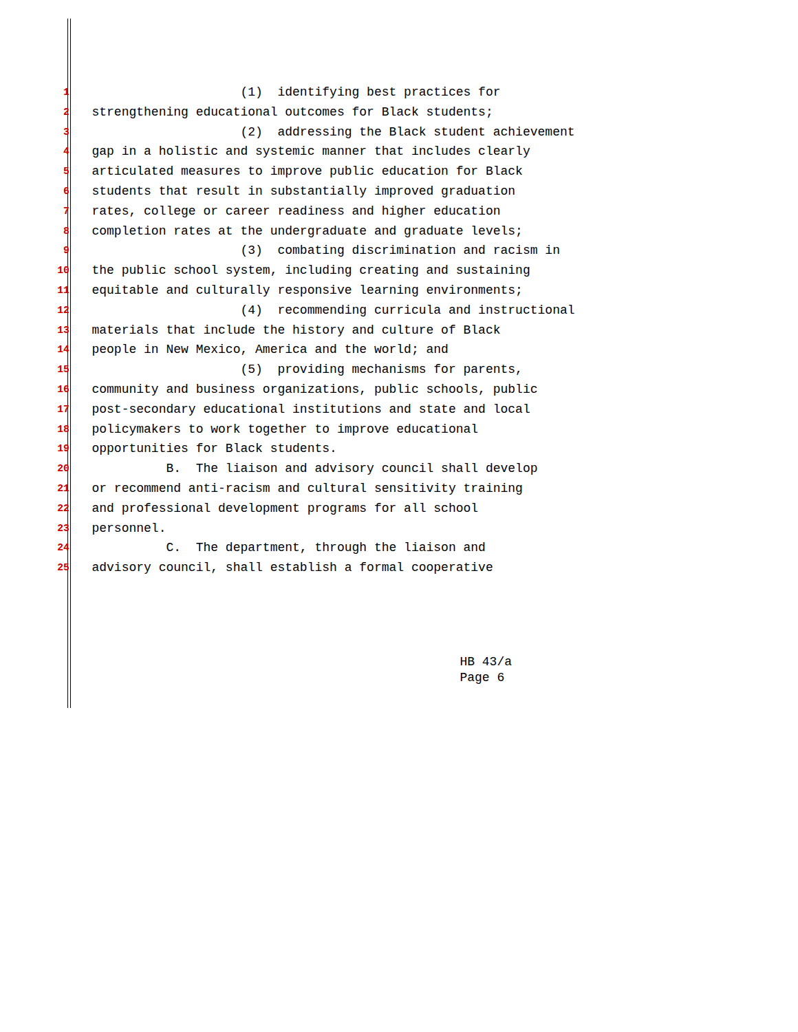1 (1) identifying best practices for
2 strengthening educational outcomes for Black students;
3 (2) addressing the Black student achievement
4 gap in a holistic and systemic manner that includes clearly
5 articulated measures to improve public education for Black
6 students that result in substantially improved graduation
7 rates, college or career readiness and higher education
8 completion rates at the undergraduate and graduate levels;
9 (3) combating discrimination and racism in
10 the public school system, including creating and sustaining
11 equitable and culturally responsive learning environments;
12 (4) recommending curricula and instructional
13 materials that include the history and culture of Black
14 people in New Mexico, America and the world; and
15 (5) providing mechanisms for parents,
16 community and business organizations, public schools, public
17 post-secondary educational institutions and state and local
18 policymakers to work together to improve educational
19 opportunities for Black students.
20 B. The liaison and advisory council shall develop
21 or recommend anti-racism and cultural sensitivity training
22 and professional development programs for all school
23 personnel.
24 C. The department, through the liaison and
25 advisory council, shall establish a formal cooperative
HB 43/a Page 6